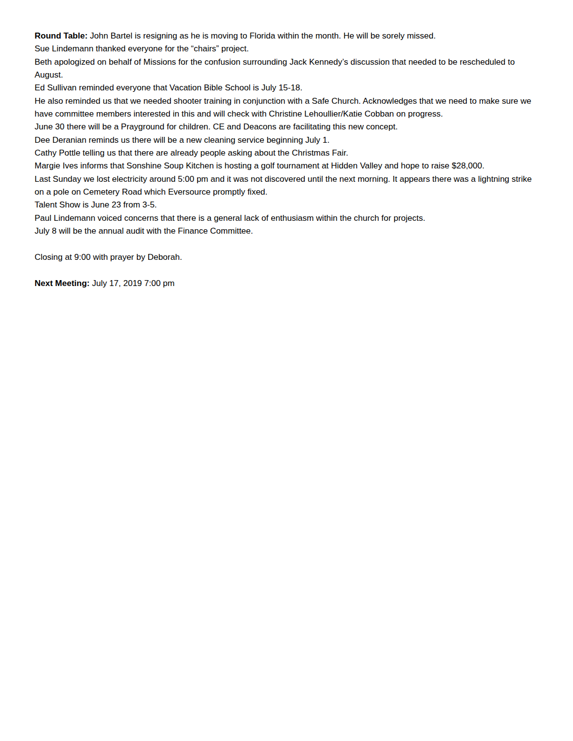Round Table: John Bartel is resigning as he is moving to Florida within the month. He will be sorely missed.
Sue Lindemann thanked everyone for the “chairs” project.
Beth apologized on behalf of Missions for the confusion surrounding Jack Kennedy’s discussion that needed to be rescheduled to August.
Ed Sullivan reminded everyone that Vacation Bible School is July 15-18.
He also reminded us that we needed shooter training in conjunction with a Safe Church. Acknowledges that we need to make sure we have committee members interested in this and will check with Christine Lehoullier/Katie Cobban on progress.
June 30 there will be a Prayground for children. CE and Deacons are facilitating this new concept.
Dee Deranian reminds us there will be a new cleaning service beginning July 1.
Cathy Pottle telling us that there are already people asking about the Christmas Fair.
Margie Ives informs that Sonshine Soup Kitchen is hosting a golf tournament at Hidden Valley and hope to raise $28,000.
Last Sunday we lost electricity around 5:00 pm and it was not discovered until the next morning. It appears there was a lightning strike on a pole on Cemetery Road which Eversource promptly fixed.
Talent Show is June 23 from 3-5.
Paul Lindemann voiced concerns that there is a general lack of enthusiasm within the church for projects.
July 8 will be the annual audit with the Finance Committee.
Closing at 9:00 with prayer by Deborah.
Next Meeting: July 17, 2019 7:00 pm